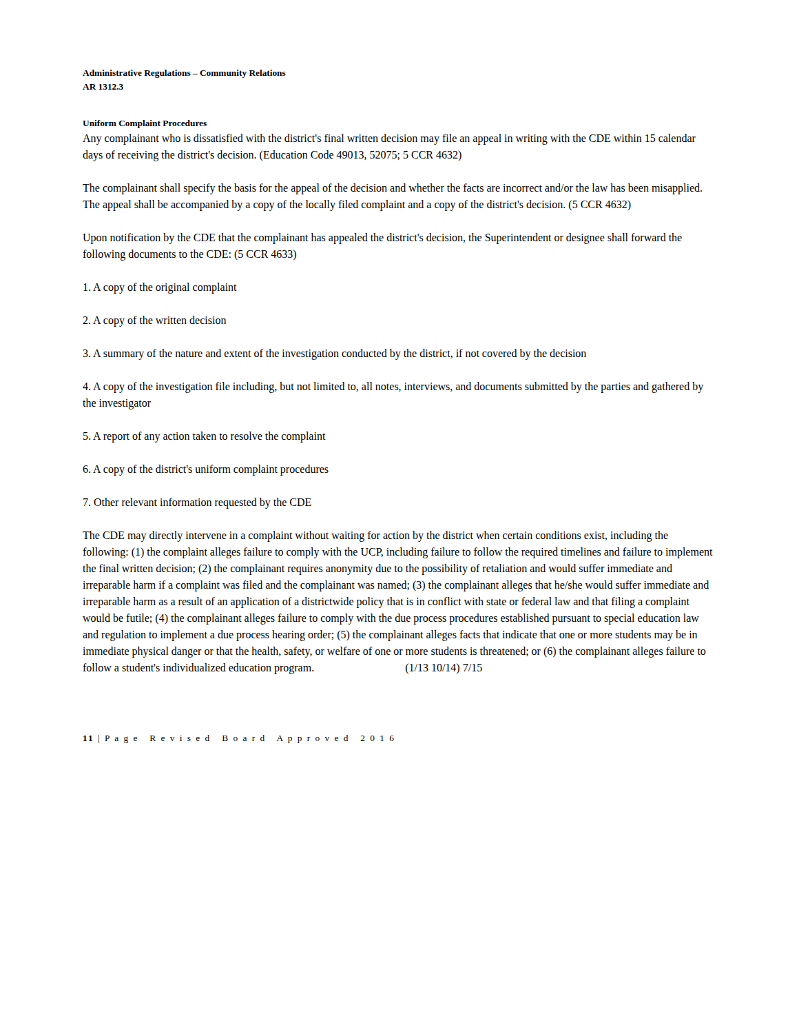Administrative Regulations – Community Relations AR 1312.3
Uniform Complaint Procedures
Any complainant who is dissatisfied with the district's final written decision may file an appeal in writing with the CDE within 15 calendar days of receiving the district's decision. (Education Code 49013, 52075; 5 CCR 4632)
The complainant shall specify the basis for the appeal of the decision and whether the facts are incorrect and/or the law has been misapplied. The appeal shall be accompanied by a copy of the locally filed complaint and a copy of the district's decision. (5 CCR 4632)
Upon notification by the CDE that the complainant has appealed the district's decision, the Superintendent or designee shall forward the following documents to the CDE: (5 CCR 4633)
1. A copy of the original complaint
2. A copy of the written decision
3. A summary of the nature and extent of the investigation conducted by the district, if not covered by the decision
4. A copy of the investigation file including, but not limited to, all notes, interviews, and documents submitted by the parties and gathered by the investigator
5. A report of any action taken to resolve the complaint
6. A copy of the district's uniform complaint procedures
7. Other relevant information requested by the CDE
The CDE may directly intervene in a complaint without waiting for action by the district when certain conditions exist, including the following: (1) the complaint alleges failure to comply with the UCP, including failure to follow the required timelines and failure to implement the final written decision; (2) the complainant requires anonymity due to the possibility of retaliation and would suffer immediate and irreparable harm if a complaint was filed and the complainant was named; (3) the complainant alleges that he/she would suffer immediate and irreparable harm as a result of an application of a districtwide policy that is in conflict with state or federal law and that filing a complaint would be futile; (4) the complainant alleges failure to comply with the due process procedures established pursuant to special education law and regulation to implement a due process hearing order; (5) the complainant alleges facts that indicate that one or more students may be in immediate physical danger or that the health, safety, or welfare of one or more students is threatened; or (6) the complainant alleges failure to follow a student's individualized education program. (1/13 10/14) 7/15
11 | P a g e R e v i s e d B o a r d A p p r o v e d 2 0 1 6